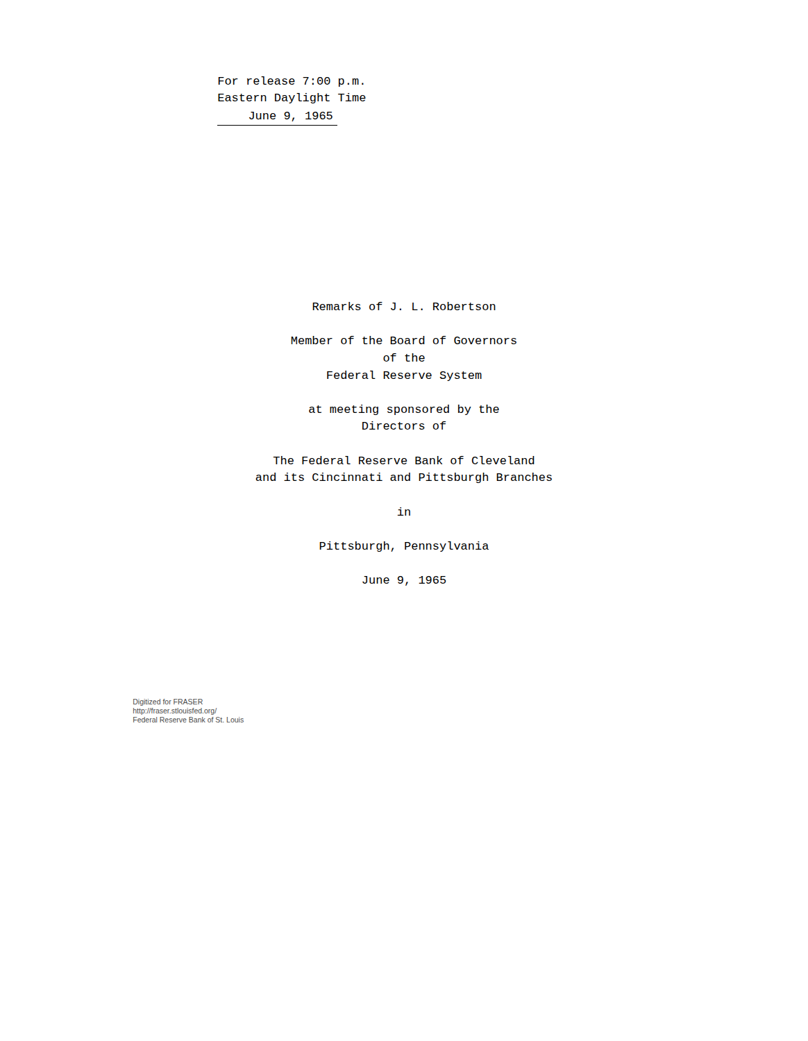For release 7:00 p.m.
Eastern Daylight Time
June 9, 1965
Remarks of J. L. Robertson
Member of the Board of Governors
of the
Federal Reserve System
at meeting sponsored by the
Directors of
The Federal Reserve Bank of Cleveland
and its Cincinnati and Pittsburgh Branches
in
Pittsburgh, Pennsylvania
June 9, 1965
Digitized for FRASER
http://fraser.stlouisfed.org/
Federal Reserve Bank of St. Louis